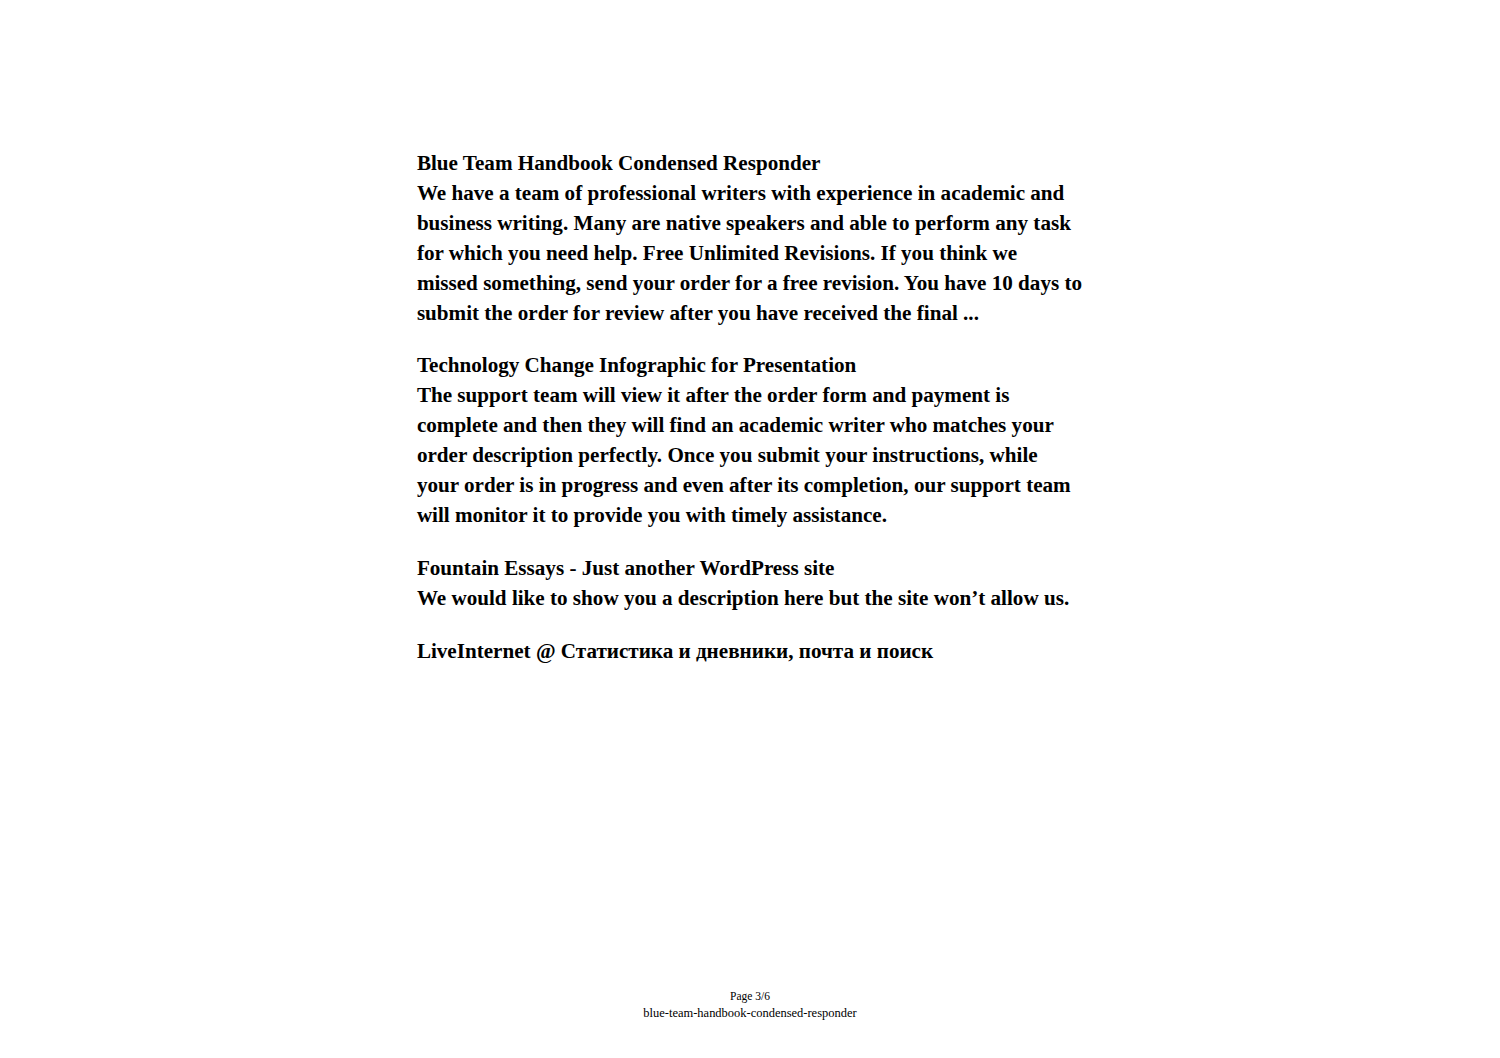Blue Team Handbook Condensed Responder
We have a team of professional writers with experience in academic and business writing. Many are native speakers and able to perform any task for which you need help. Free Unlimited Revisions. If you think we missed something, send your order for a free revision. You have 10 days to submit the order for review after you have received the final ...
Technology Change Infographic for Presentation
The support team will view it after the order form and payment is complete and then they will find an academic writer who matches your order description perfectly. Once you submit your instructions, while your order is in progress and even after its completion, our support team will monitor it to provide you with timely assistance.
Fountain Essays - Just another WordPress site
We would like to show you a description here but the site won’t allow us.
LiveInternet @ Статистика и дневники, почта и поиск
Page 3/6
blue-team-handbook-condensed-responder